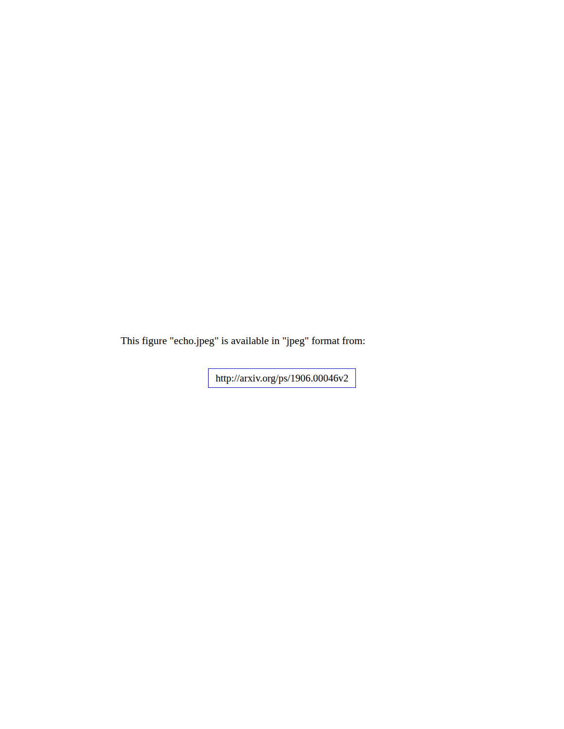This figure "echo.jpeg" is available in "jpeg" format from:
http://arxiv.org/ps/1906.00046v2